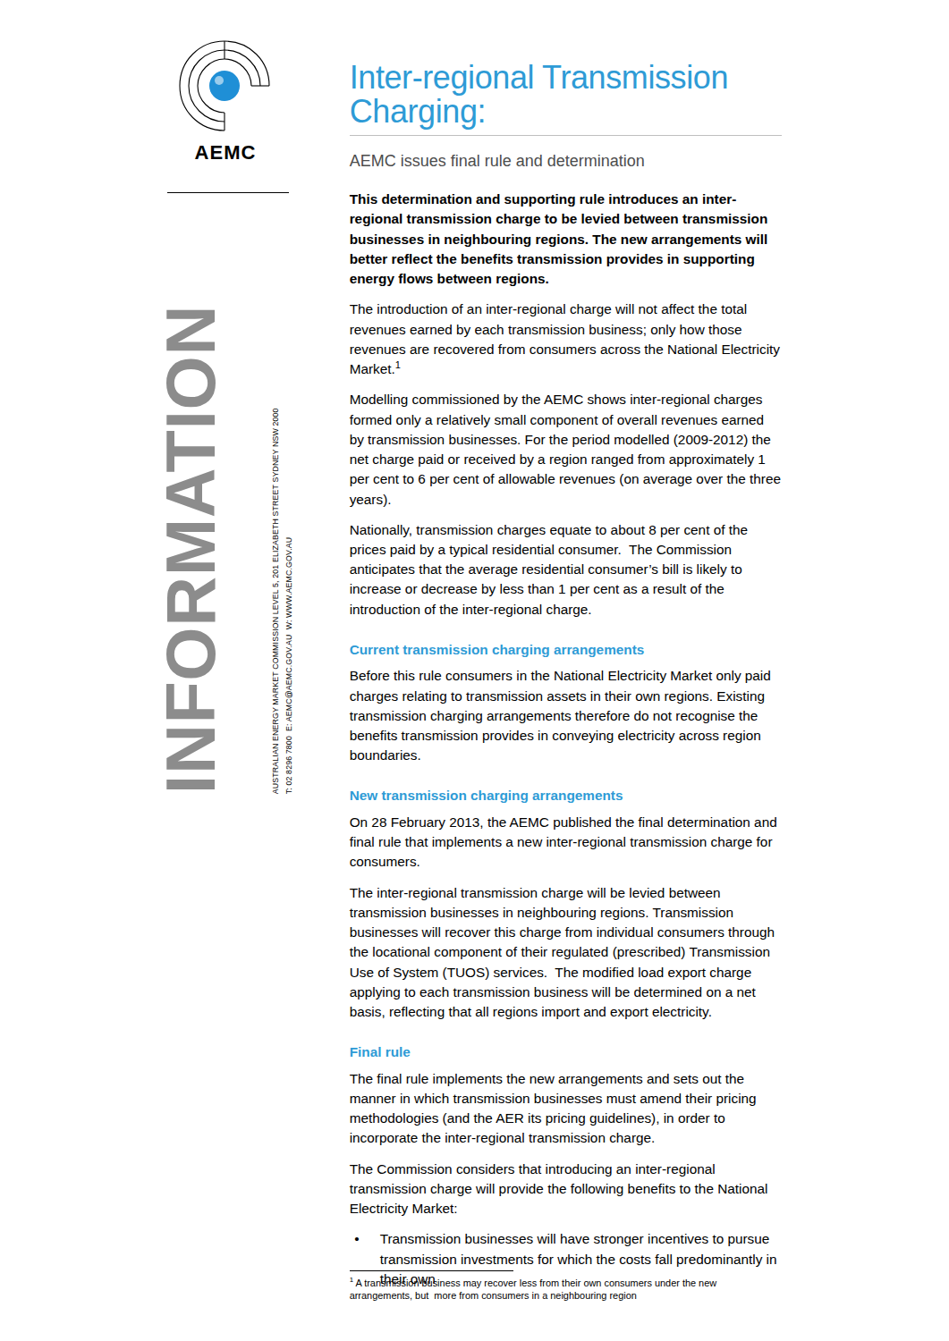AEMC
INFORMATION
AUSTRALIAN ENERGY MARKET COMMISSION LEVEL 5, 201 ELIZABETH STREET SYDNEY NSW 2000
T: 02 8296 7800 E: AEMC@AEMC.GOV.AU W: WWW.AEMC.GOV.AU
Inter-regional Transmission
Charging:
AEMC issues final rule and determination
This determination and supporting rule introduces an inter-regional transmission charge to be levied between transmission businesses in neighbouring regions. The new arrangements will better reflect the benefits transmission provides in supporting energy flows between regions.
The introduction of an inter-regional charge will not affect the total revenues earned by each transmission business; only how those revenues are recovered from consumers across the National Electricity Market.1
Modelling commissioned by the AEMC shows inter-regional charges formed only a relatively small component of overall revenues earned by transmission businesses. For the period modelled (2009-2012) the net charge paid or received by a region ranged from approximately 1 per cent to 6 per cent of allowable revenues (on average over the three years).
Nationally, transmission charges equate to about 8 per cent of the prices paid by a typical residential consumer. The Commission anticipates that the average residential consumer’s bill is likely to increase or decrease by less than 1 per cent as a result of the introduction of the inter-regional charge.
Current transmission charging arrangements
Before this rule consumers in the National Electricity Market only paid charges relating to transmission assets in their own regions. Existing transmission charging arrangements therefore do not recognise the benefits transmission provides in conveying electricity across region boundaries.
New transmission charging arrangements
On 28 February 2013, the AEMC published the final determination and final rule that implements a new inter-regional transmission charge for consumers.
The inter-regional transmission charge will be levied between transmission businesses in neighbouring regions. Transmission businesses will recover this charge from individual consumers through the locational component of their regulated (prescribed) Transmission Use of System (TUOS) services. The modified load export charge applying to each transmission business will be determined on a net basis, reflecting that all regions import and export electricity.
Final rule
The final rule implements the new arrangements and sets out the manner in which transmission businesses must amend their pricing methodologies (and the AER its pricing guidelines), in order to incorporate the inter-regional transmission charge.
The Commission considers that introducing an inter-regional transmission charge will provide the following benefits to the National Electricity Market:
Transmission businesses will have stronger incentives to pursue transmission investments for which the costs fall predominantly in their own
1 A transmission business may recover less from their own consumers under the new arrangements, but more from consumers in a neighbouring region